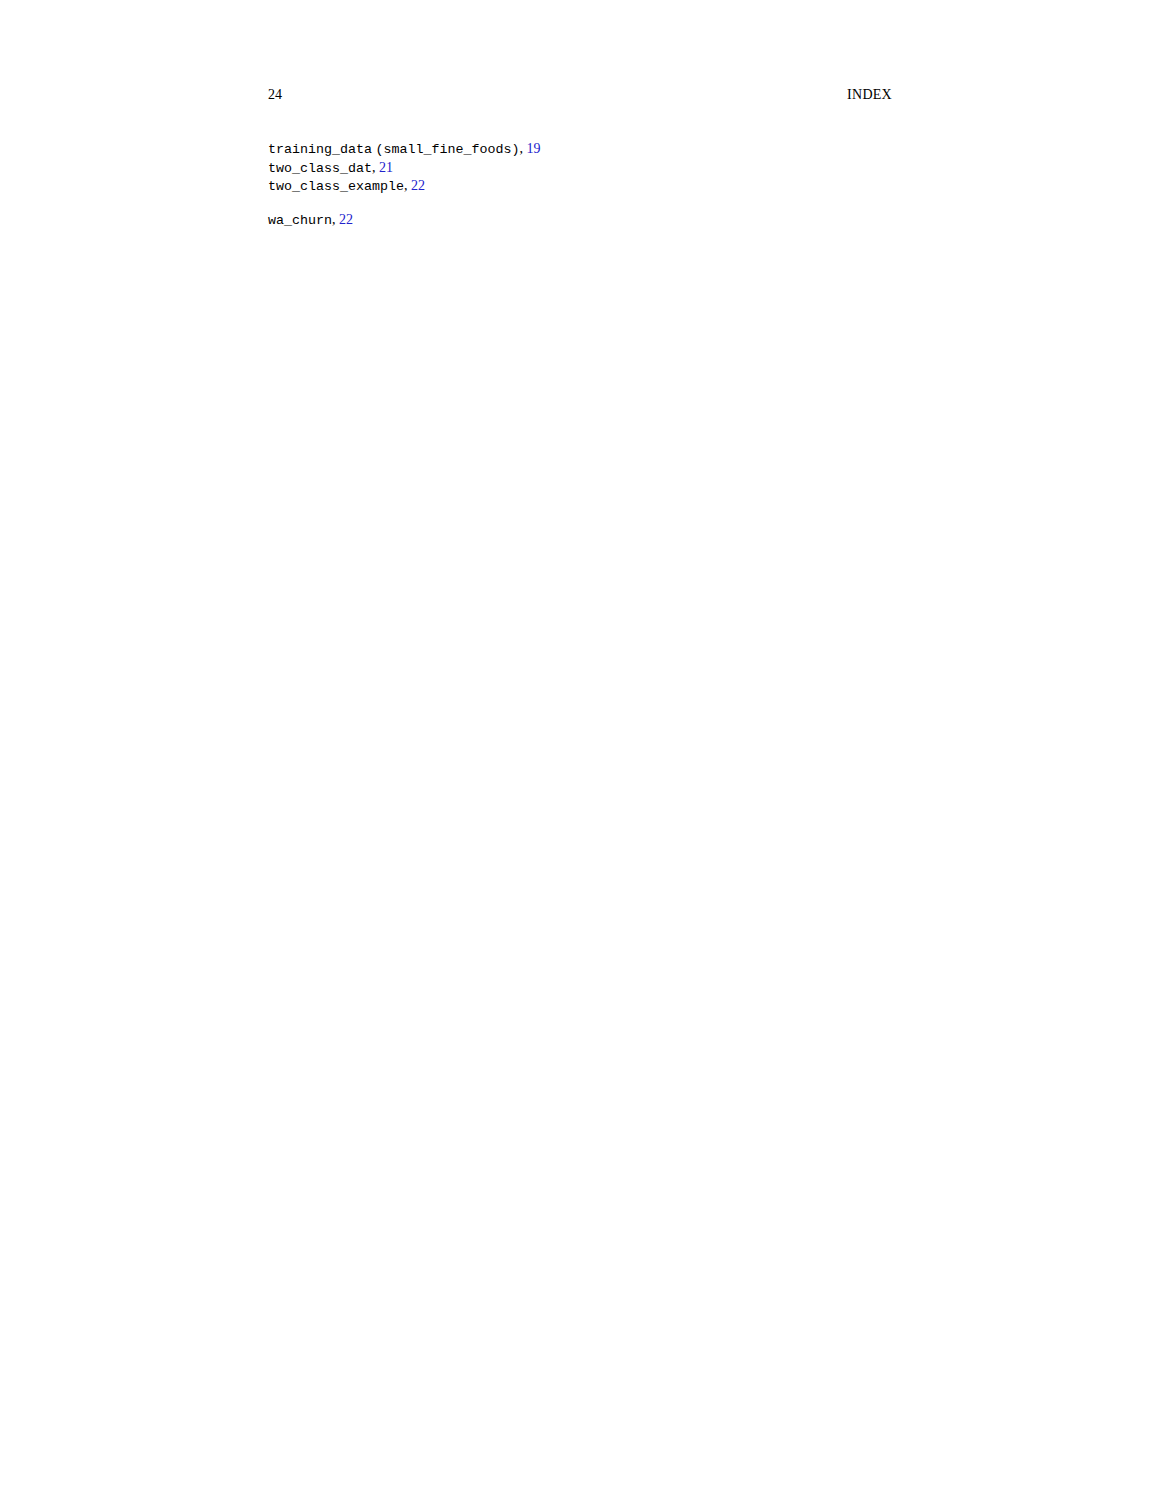24
INDEX
training_data (small_fine_foods), 19
two_class_dat, 21
two_class_example, 22
wa_churn, 22